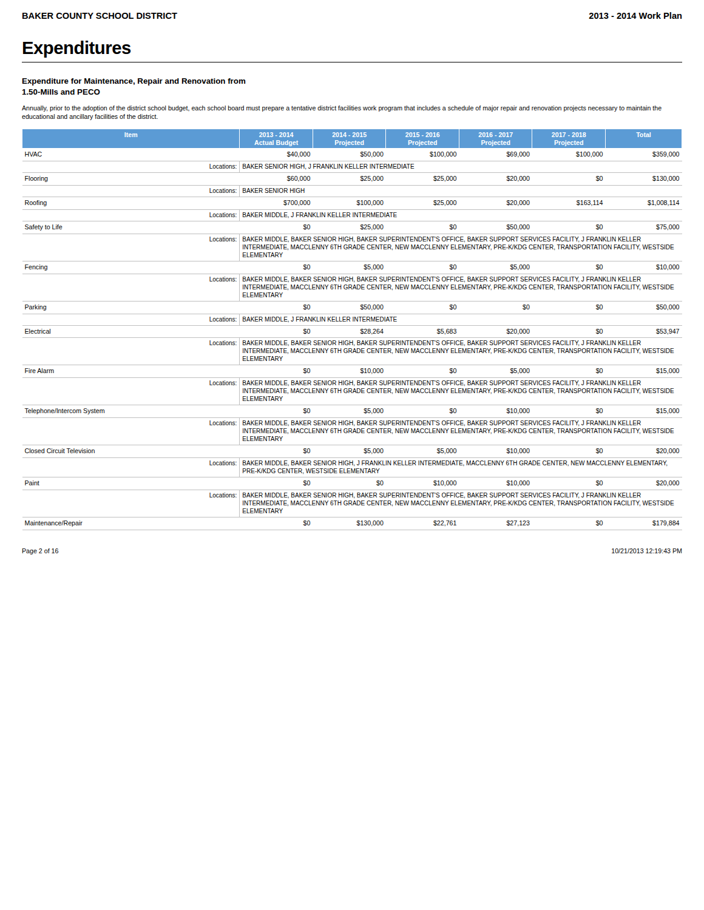BAKER COUNTY SCHOOL DISTRICT 2013 - 2014 Work Plan
Expenditures
Expenditure for Maintenance, Repair and Renovation from
1.50-Mills and PECO
Annually, prior to the adoption of the district school budget, each school board must prepare a tentative district facilities work program that includes a schedule of major repair and renovation projects necessary to maintain the educational and ancillary facilities of the district.
| Item | 2013 - 2014 Actual Budget | 2014 - 2015 Projected | 2015 - 2016 Projected | 2016 - 2017 Projected | 2017 - 2018 Projected | Total |
| --- | --- | --- | --- | --- | --- | --- |
| HVAC | $40,000 | $50,000 | $100,000 | $69,000 | $100,000 | $359,000 |
| Locations: | BAKER SENIOR HIGH, J FRANKLIN KELLER INTERMEDIATE |
| Flooring | $60,000 | $25,000 | $25,000 | $20,000 | $0 | $130,000 |
| Locations: | BAKER SENIOR HIGH |
| Roofing | $700,000 | $100,000 | $25,000 | $20,000 | $163,114 | $1,008,114 |
| Locations: | BAKER MIDDLE, J FRANKLIN KELLER INTERMEDIATE |
| Safety to Life | $0 | $25,000 | $0 | $50,000 | $0 | $75,000 |
| Locations: | BAKER MIDDLE, BAKER SENIOR HIGH, BAKER SUPERINTENDENT'S OFFICE, BAKER SUPPORT SERVICES FACILITY, J FRANKLIN KELLER INTERMEDIATE, MACCLENNY 6TH GRADE CENTER, NEW MACCLENNY ELEMENTARY, PRE-K/KDG CENTER, TRANSPORTATION FACILITY, WESTSIDE ELEMENTARY |
| Fencing | $0 | $5,000 | $0 | $5,000 | $0 | $10,000 |
| Locations: | BAKER MIDDLE, BAKER SENIOR HIGH, BAKER SUPERINTENDENT'S OFFICE, BAKER SUPPORT SERVICES FACILITY, J FRANKLIN KELLER INTERMEDIATE, MACCLENNY 6TH GRADE CENTER, NEW MACCLENNY ELEMENTARY, PRE-K/KDG CENTER, TRANSPORTATION FACILITY, WESTSIDE ELEMENTARY |
| Parking | $0 | $50,000 | $0 | $0 | $0 | $50,000 |
| Locations: | BAKER MIDDLE, J FRANKLIN KELLER INTERMEDIATE |
| Electrical | $0 | $28,264 | $5,683 | $20,000 | $0 | $53,947 |
| Locations: | BAKER MIDDLE, BAKER SENIOR HIGH, BAKER SUPERINTENDENT'S OFFICE, BAKER SUPPORT SERVICES FACILITY, J FRANKLIN KELLER INTERMEDIATE, MACCLENNY 6TH GRADE CENTER, NEW MACCLENNY ELEMENTARY, PRE-K/KDG CENTER, TRANSPORTATION FACILITY, WESTSIDE ELEMENTARY |
| Fire Alarm | $0 | $10,000 | $0 | $5,000 | $0 | $15,000 |
| Locations: | BAKER MIDDLE, BAKER SENIOR HIGH, BAKER SUPERINTENDENT'S OFFICE, BAKER SUPPORT SERVICES FACILITY, J FRANKLIN KELLER INTERMEDIATE, MACCLENNY 6TH GRADE CENTER, NEW MACCLENNY ELEMENTARY, PRE-K/KDG CENTER, TRANSPORTATION FACILITY, WESTSIDE ELEMENTARY |
| Telephone/Intercom System | $0 | $5,000 | $0 | $10,000 | $0 | $15,000 |
| Locations: | BAKER MIDDLE, BAKER SENIOR HIGH, BAKER SUPERINTENDENT'S OFFICE, BAKER SUPPORT SERVICES FACILITY, J FRANKLIN KELLER INTERMEDIATE, MACCLENNY 6TH GRADE CENTER, NEW MACCLENNY ELEMENTARY, PRE-K/KDG CENTER, TRANSPORTATION FACILITY, WESTSIDE ELEMENTARY |
| Closed Circuit Television | $0 | $5,000 | $5,000 | $10,000 | $0 | $20,000 |
| Locations: | BAKER MIDDLE, BAKER SENIOR HIGH, J FRANKLIN KELLER INTERMEDIATE, MACCLENNY 6TH GRADE CENTER, NEW MACCLENNY ELEMENTARY, PRE-K/KDG CENTER, WESTSIDE ELEMENTARY |
| Paint | $0 | $0 | $10,000 | $10,000 | $0 | $20,000 |
| Locations: | BAKER MIDDLE, BAKER SENIOR HIGH, BAKER SUPERINTENDENT'S OFFICE, BAKER SUPPORT SERVICES FACILITY, J FRANKLIN KELLER INTERMEDIATE, MACCLENNY 6TH GRADE CENTER, NEW MACCLENNY ELEMENTARY, PRE-K/KDG CENTER, TRANSPORTATION FACILITY, WESTSIDE ELEMENTARY |
| Maintenance/Repair | $0 | $130,000 | $22,761 | $27,123 | $0 | $179,884 |
Page 2 of 16 10/21/2013 12:19:43 PM